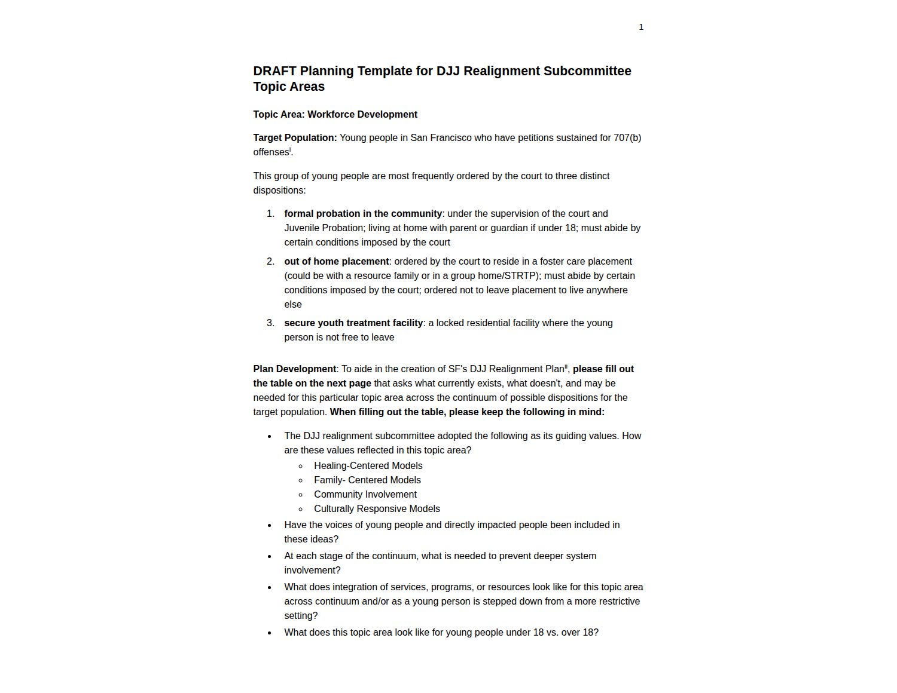1
DRAFT Planning Template for DJJ Realignment Subcommittee Topic Areas
Topic Area: Workforce Development
Target Population: Young people in San Francisco who have petitions sustained for 707(b) offensesi.
This group of young people are most frequently ordered by the court to three distinct dispositions:
formal probation in the community: under the supervision of the court and Juvenile Probation; living at home with parent or guardian if under 18; must abide by certain conditions imposed by the court
out of home placement: ordered by the court to reside in a foster care placement (could be with a resource family or in a group home/STRTP); must abide by certain conditions imposed by the court; ordered not to leave placement to live anywhere else
secure youth treatment facility: a locked residential facility where the young person is not free to leave
Plan Development: To aide in the creation of SF's DJJ Realignment Planii, please fill out the table on the next page that asks what currently exists, what doesn't, and may be needed for this particular topic area across the continuum of possible dispositions for the target population. When filling out the table, please keep the following in mind:
The DJJ realignment subcommittee adopted the following as its guiding values. How are these values reflected in this topic area?
Healing-Centered Models
Family- Centered Models
Community Involvement
Culturally Responsive Models
Have the voices of young people and directly impacted people been included in these ideas?
At each stage of the continuum, what is needed to prevent deeper system involvement?
What does integration of services, programs, or resources look like for this topic area across continuum and/or as a young person is stepped down from a more restrictive setting?
What does this topic area look like for young people under 18 vs. over 18?